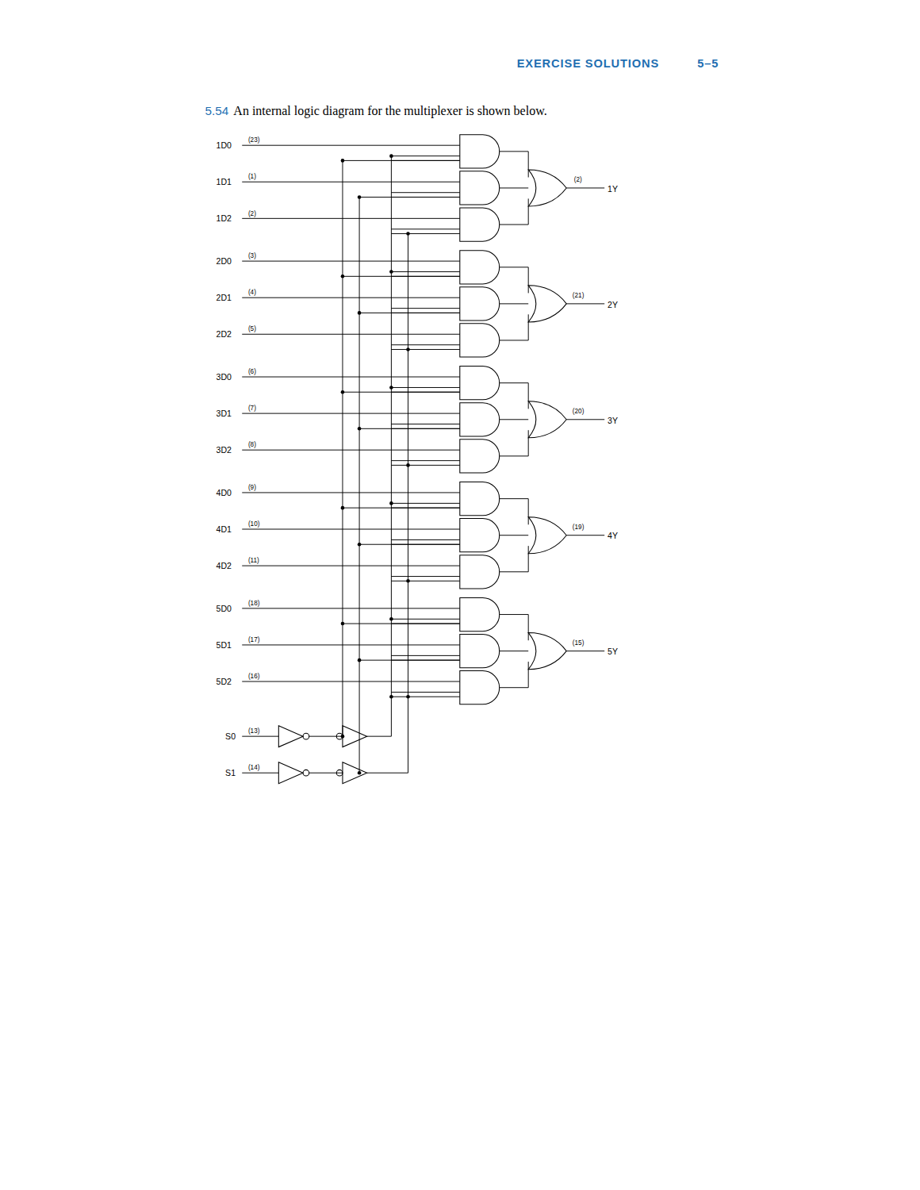EXERCISE SOLUTIONS 5–5
5.54 An internal logic diagram for the multiplexer is shown below.
1D0 (23) 1D1 (1) 1D2 (2) (2) 1Y 2D0 (3) 2D1 (4) 2D2 (5) (21) 2Y 3D0 (6) 3D1 (7) 3D2 (8) (20) 3Y 4D0 (9) 4D1 (10) 4D2 (11) (19) 4Y 5D0 (18) 5D1 (17) 5D2 (16) (15) 5Y S0 (13) S1 (14)